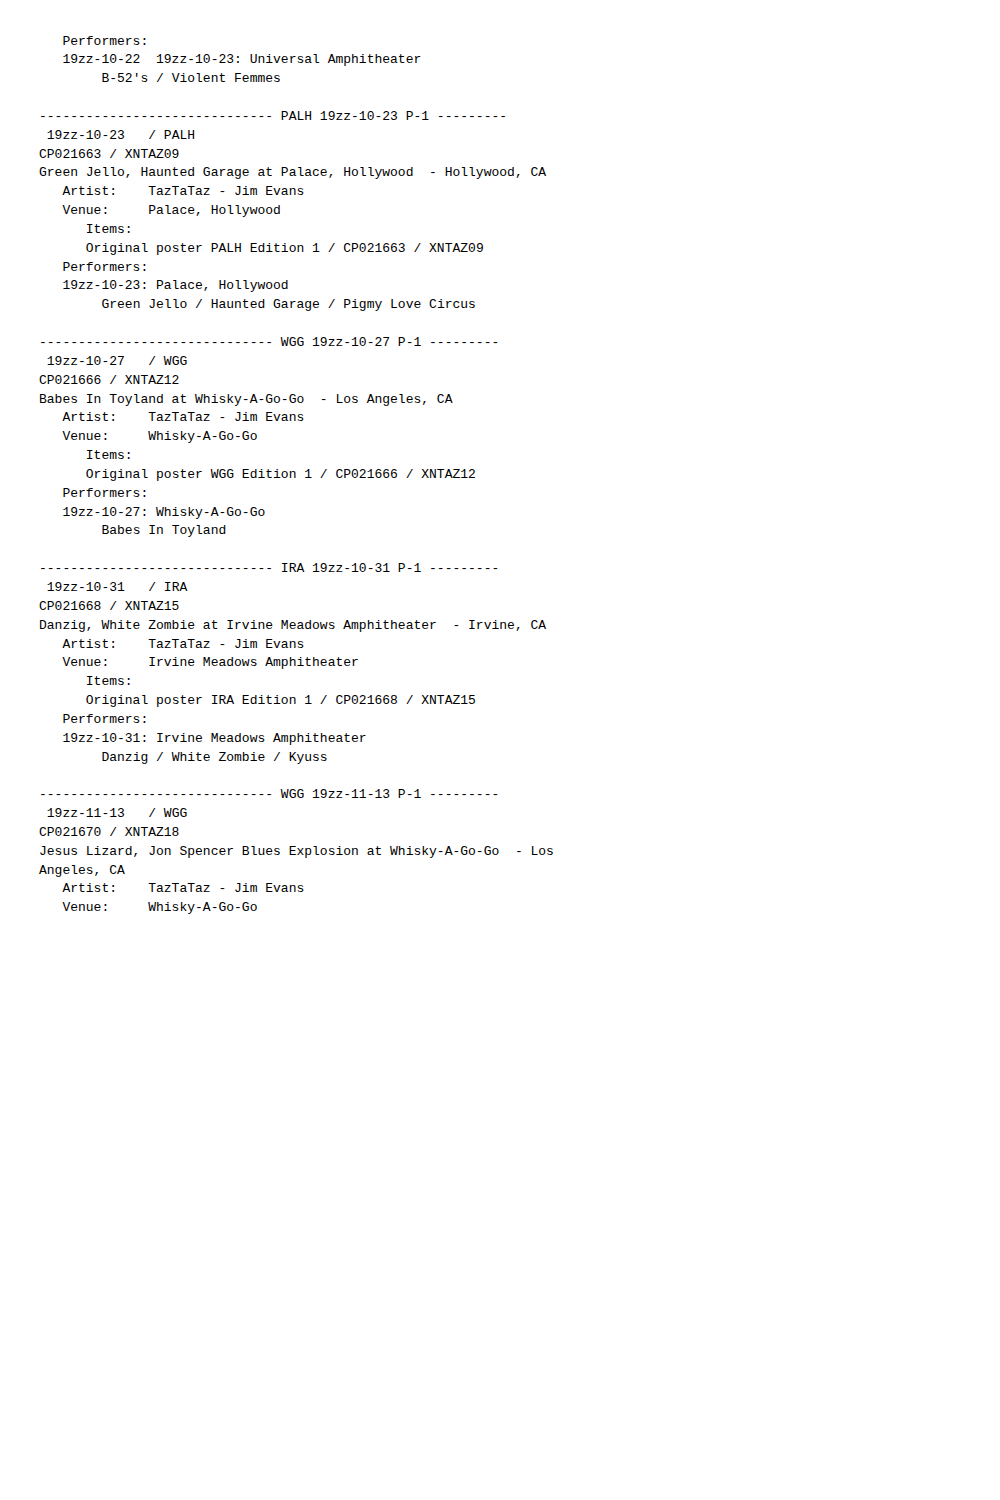Performers:
   19zz-10-22  19zz-10-23: Universal Amphitheater
        B-52's / Violent Femmes

------------------------------ PALH 19zz-10-23 P-1 ---------
 19zz-10-23   / PALH 
CP021663 / XNTAZ09
Green Jello, Haunted Garage at Palace, Hollywood  - Hollywood, CA
   Artist:    TazTaTaz - Jim Evans
   Venue:     Palace, Hollywood
      Items:
      Original poster PALH Edition 1 / CP021663 / XNTAZ09
   Performers:
   19zz-10-23: Palace, Hollywood
        Green Jello / Haunted Garage / Pigmy Love Circus

------------------------------ WGG 19zz-10-27 P-1 ---------
 19zz-10-27   / WGG 
CP021666 / XNTAZ12
Babes In Toyland at Whisky-A-Go-Go  - Los Angeles, CA
   Artist:    TazTaTaz - Jim Evans
   Venue:     Whisky-A-Go-Go
      Items:
      Original poster WGG Edition 1 / CP021666 / XNTAZ12
   Performers:
   19zz-10-27: Whisky-A-Go-Go
        Babes In Toyland

------------------------------ IRA 19zz-10-31 P-1 ---------
 19zz-10-31   / IRA 
CP021668 / XNTAZ15
Danzig, White Zombie at Irvine Meadows Amphitheater  - Irvine, CA
   Artist:    TazTaTaz - Jim Evans
   Venue:     Irvine Meadows Amphitheater
      Items:
      Original poster IRA Edition 1 / CP021668 / XNTAZ15
   Performers:
   19zz-10-31: Irvine Meadows Amphitheater
        Danzig / White Zombie / Kyuss

------------------------------ WGG 19zz-11-13 P-1 ---------
 19zz-11-13   / WGG 
CP021670 / XNTAZ18
Jesus Lizard, Jon Spencer Blues Explosion at Whisky-A-Go-Go  - Los 
Angeles, CA
   Artist:    TazTaTaz - Jim Evans
   Venue:     Whisky-A-Go-Go